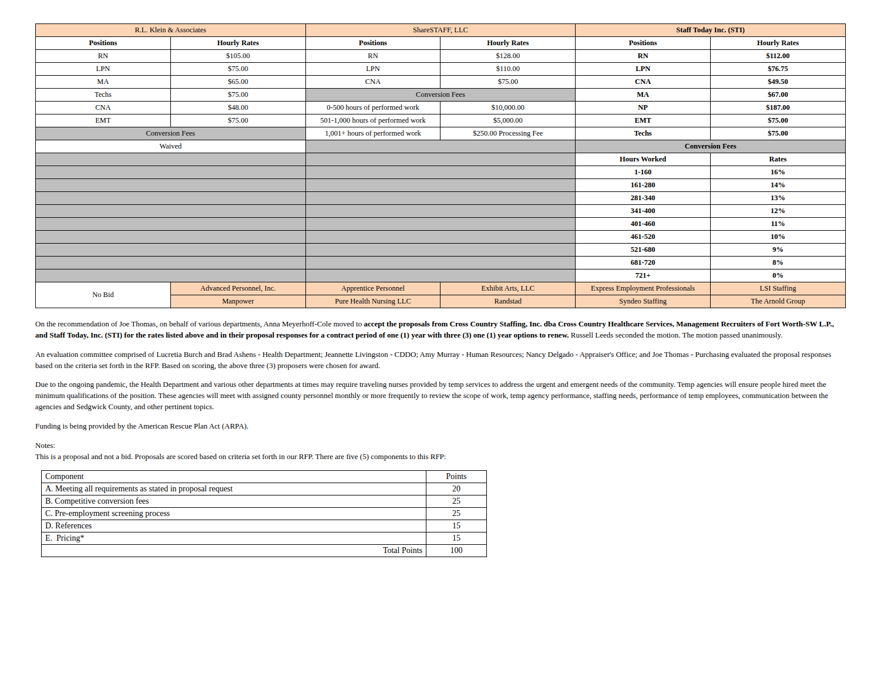| R.L. Klein & Associates | ShareSTAFF, LLC | Staff Today Inc. (STI) |
| Positions | Hourly Rates | Positions | Hourly Rates | Positions | Hourly Rates |
| RN | $105.00 | RN | $128.00 | RN | $112.00 |
| LPN | $75.00 | LPN | $110.00 | LPN | $76.75 |
| MA | $65.00 | CNA | $75.00 | CNA | $49.50 |
| Techs | $75.00 | Conversion Fees | MA | $67.00 |
| CNA | $48.00 | 0-500 hours of performed work | $10,000.00 | NP | $187.00 |
| EMT | $75.00 | 501-1,000 hours of performed work | $5,000.00 | EMT | $75.00 |
| Conversion Fees | 1,001+ hours of performed work | $250.00 Processing Fee | Techs | $75.00 |
| Waived | | Conversion Fees |
| | | Hours Worked | Rates |
| | | 1-160 | 16% |
| | | 161-280 | 14% |
| | | 281-340 | 13% |
| | | 341-400 | 12% |
| | | 401-460 | 11% |
| | | 461-520 | 10% |
| | | 521-680 | 9% |
| | | 681-720 | 8% |
| | | 721+ | 0% |
| No Bid | Advanced Personnel, Inc. | Apprentice Personnel | Exhibit Arts, LLC | Express Employment Professionals | LSI Staffing |
| Manpower | Pure Health Nursing LLC | Randstad | Syndeo Staffing | The Arnold Group |
On the recommendation of Joe Thomas, on behalf of various departments, Anna Meyerhoff-Cole moved to accept the proposals from Cross Country Staffing, Inc. dba Cross Country Healthcare Services, Management Recruiters of Fort Worth-SW L.P., and Staff Today, Inc. (STI) for the rates listed above and in their proposal responses for a contract period of one (1) year with three (3) one (1) year options to renew. Russell Leeds seconded the motion. The motion passed unanimously.
An evaluation committee comprised of Lucretia Burch and Brad Ashens - Health Department; Jeannette Livingston - CDDO; Amy Murray - Human Resources; Nancy Delgado - Appraiser's Office; and Joe Thomas - Purchasing evaluated the proposal responses based on the criteria set forth in the RFP. Based on scoring, the above three (3) proposers were chosen for award.
Due to the ongoing pandemic, the Health Department and various other departments at times may require traveling nurses provided by temp services to address the urgent and emergent needs of the community. Temp agencies will ensure people hired meet the minimum qualifications of the position. These agencies will meet with assigned county personnel monthly or more frequently to review the scope of work, temp agency performance, staffing needs, performance of temp employees, communication between the agencies and Sedgwick County, and other pertinent topics.
Funding is being provided by the American Rescue Plan Act (ARPA).
Notes:
This is a proposal and not a bid. Proposals are scored based on criteria set forth in our RFP. There are five (5) components to this RFP:
| Component | Points |
| A. Meeting all requirements as stated in proposal request | 20 |
| B. Competitive conversion fees | 25 |
| C. Pre-employment screening process | 25 |
| D. References | 15 |
| E. Pricing* | 15 |
| Total Points | 100 |